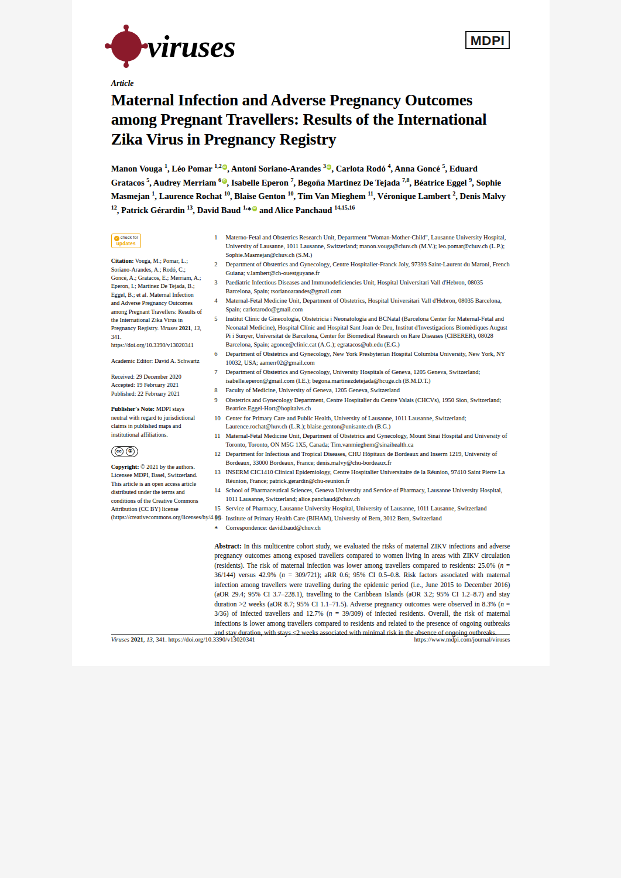viruses
MDPI
Article
Maternal Infection and Adverse Pregnancy Outcomes among Pregnant Travellers: Results of the International Zika Virus in Pregnancy Registry
Manon Vouga 1, Léo Pomar 1,2 , Antoni Soriano-Arandes 3 , Carlota Rodó 4, Anna Goncé 5, Eduard Gratacos 5, Audrey Merriam 6 , Isabelle Eperon 7, Begoña Martinez De Tejada 7,8, Béatrice Eggel 9, Sophie Masmejan 1, Laurence Rochat 10, Blaise Genton 10, Tim Van Mieghem 11, Véronique Lambert 2, Denis Malvy 12, Patrick Gérardin 13, David Baud 1,* and Alice Panchaud 14,15,16
✓check forupdates
Citation: Vouga, M.; Pomar, L.; Soriano-Arandes, A.; Rodó, C.; Goncé, A.; Gratacos, E.; Merriam, A.; Eperon, I.; Martinez De Tejada, B.; Eggel, B.; et al. Maternal Infection and Adverse Pregnancy Outcomes among Pregnant Travellers: Results of the International Zika Virus in Pregnancy Registry. Viruses 2021, 13, 341. https://doi.org/10.3390/v13020341
Academic Editor: David A. Schwartz
Received: 29 December 2020
Accepted: 19 February 2021
Published: 22 February 2021
Publisher's Note: MDPI stays neutral with regard to jurisdictional claims in published maps and institutional affiliations.
cc ①
Copyright: © 2021 by the authors. Licensee MDPI, Basel, Switzerland. This article is an open access article distributed under the terms and conditions of the Creative Commons Attribution (CC BY) license (https://creativecommons.org/licenses/by/4.0/).
Materno-Fetal and Obstetrics Research Unit, Department "Woman-Mother-Child", Lausanne University Hospital, University of Lausanne, 1011 Lausanne, Switzerland; manon.vouga@chuv.ch (M.V.); leo.pomar@chuv.ch (L.P.); Sophie.Masmejan@chuv.ch (S.M.)
Department of Obstetrics and Gynecology, Centre Hospitalier-Franck Joly, 97393 Saint-Laurent du Maroni, French Guiana; v.lambert@ch-ouestguyane.fr
Paediatric Infectious Diseases and Immunodeficiencies Unit, Hospital Universitari Vall d'Hebron, 08035 Barcelona, Spain; tsorianoarandes@gmail.com
Maternal-Fetal Medicine Unit, Department of Obstetrics, Hospital Universitari Vall d'Hebron, 08035 Barcelona, Spain; carlotarodo@gmail.com
Institut Clínic de Ginecología, Obstetricia i Neonatologia and BCNatal (Barcelona Center for Maternal-Fetal and Neonatal Medicine), Hospital Clínic and Hospital Sant Joan de Deu, Institut d'Investigacions Biomèdiques August Pi i Sunyer, Universitat de Barcelona, Center for Biomedical Research on Rare Diseases (CIBERER), 08028 Barcelona, Spain; agonce@clinic.cat (A.G.); egratacos@ub.edu (E.G.)
Department of Obstetrics and Gynecology, New York Presbyterian Hospital Columbia University, New York, NY 10032, USA; aamerr02@gmail.com
Department of Obstetrics and Gynecology, University Hospitals of Geneva, 1205 Geneva, Switzerland; isabelle.eperon@gmail.com (I.E.); begona.martinezdetejada@hcuge.ch (B.M.D.T.)
Faculty of Medicine, University of Geneva, 1205 Geneva, Switzerland
Obstetrics and Gynecology Department, Centre Hospitalier du Centre Valais (CHCVs), 1950 Sion, Switzerland; Beatrice.Eggel-Hort@hopitalvs.ch
Center for Primary Care and Public Health, University of Lausanne, 1011 Lausanne, Switzerland; Laurence.rochat@huv.ch (L.R.); blaise.genton@unisante.ch (B.G.)
Maternal-Fetal Medicine Unit, Department of Obstetrics and Gynecology, Mount Sinai Hospital and University of Toronto, Toronto, ON M5G 1X5, Canada; Tim.vanmieghem@sinaihealth.ca
Department for Infectious and Tropical Diseases, CHU Hôpitaux de Bordeaux and Inserm 1219, University of Bordeaux, 33000 Bordeaux, France; denis.malvy@chu-bordeaux.fr
INSERM CIC1410 Clinical Epidemiology, Centre Hospitalier Universitaire de la Réunion, 97410 Saint Pierre La Réunion, France; patrick.gerardin@chu-reunion.fr
School of Pharmaceutical Sciences, Geneva University and Service of Pharmacy, Lausanne University Hospital, 1011 Lausanne, Switzerland; alice.panchaud@chuv.ch
Service of Pharmacy, Lausanne University Hospital, University of Lausanne, 1011 Lausanne, Switzerland
Institute of Primary Health Care (BIHAM), University of Bern, 3012 Bern, Switzerland
Correspondence: david.baud@chuv.ch
Abstract: In this multicentre cohort study, we evaluated the risks of maternal ZIKV infections and adverse pregnancy outcomes among exposed travellers compared to women living in areas with ZIKV circulation (residents). The risk of maternal infection was lower among travellers compared to residents: 25.0% (n = 36/144) versus 42.9% (n = 309/721); aRR 0.6; 95% CI 0.5–0.8. Risk factors associated with maternal infection among travellers were travelling during the epidemic period (i.e., June 2015 to December 2016) (aOR 29.4; 95% CI 3.7–228.1), travelling to the Caribbean Islands (aOR 3.2; 95% CI 1.2–8.7) and stay duration >2 weeks (aOR 8.7; 95% CI 1.1–71.5). Adverse pregnancy outcomes were observed in 8.3% (n = 3/36) of infected travellers and 12.7% (n = 39/309) of infected residents. Overall, the risk of maternal infections is lower among travellers compared to residents and related to the presence of ongoing outbreaks and stay duration, with stays <2 weeks associated with minimal risk in the absence of ongoing outbreaks.
Viruses 2021, 13, 341. https://doi.org/10.3390/v13020341
https://www.mdpi.com/journal/viruses